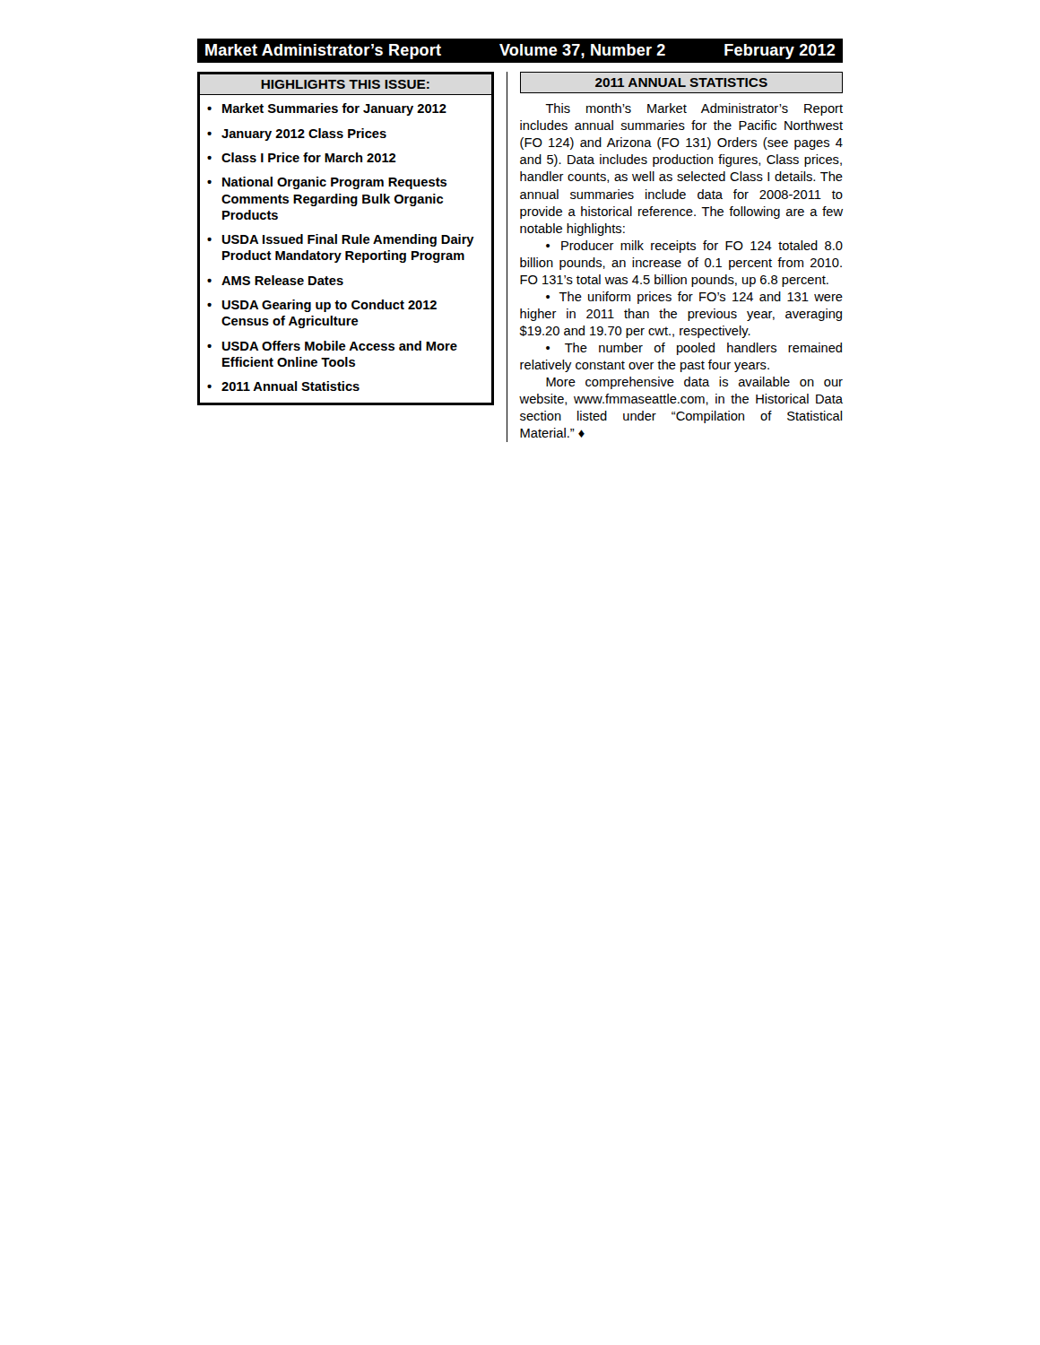Market Administrator’s Report Volume 37, Number 2 February 2012
HIGHLIGHTS THIS ISSUE:
Market Summaries for January 2012
January 2012 Class Prices
Class I Price for March 2012
National Organic Program Requests Comments Regarding Bulk Organic Products
USDA Issued Final Rule Amending Dairy Product Mandatory Reporting Program
AMS Release Dates
USDA Gearing up to Conduct 2012 Census of Agriculture
USDA Offers Mobile Access and More Efficient Online Tools
2011 Annual Statistics
2011 ANNUAL STATISTICS
This month’s Market Administrator’s Report includes annual summaries for the Pacific Northwest (FO 124) and Arizona (FO 131) Orders (see pages 4 and 5). Data includes production figures, Class prices, handler counts, as well as selected Class I details. The annual summaries include data for 2008-2011 to provide a historical reference. The following are a few notable highlights:
• Producer milk receipts for FO 124 totaled 8.0 billion pounds, an increase of 0.1 percent from 2010. FO 131’s total was 4.5 billion pounds, up 6.8 percent.
• The uniform prices for FO’s 124 and 131 were higher in 2011 than the previous year, averaging $19.20 and 19.70 per cwt., respectively.
• The number of pooled handlers remained relatively constant over the past four years.
More comprehensive data is available on our website, www.fmmaseattle.com, in the Historical Data section listed under “Compilation of Statistical Material.” ♦